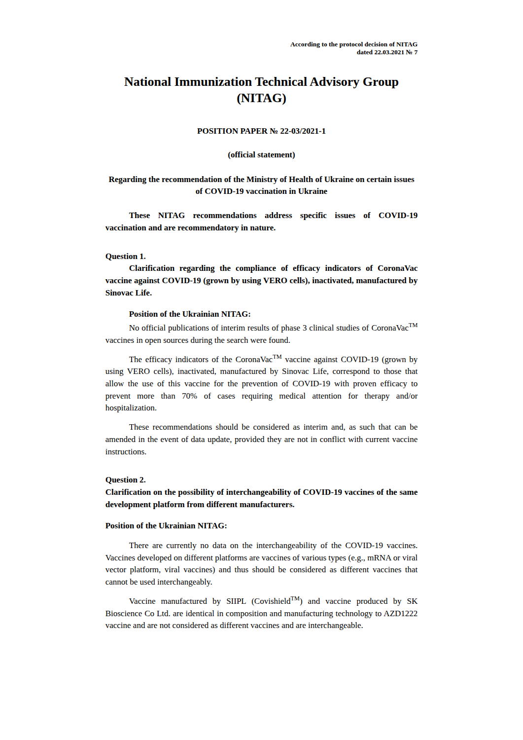According to the protocol decision of NITAG
dated 22.03.2021 № 7
National Immunization Technical Advisory Group
(NITAG)
POSITION PAPER № 22-03/2021-1
(official statement)
Regarding the recommendation of the Ministry of Health of Ukraine on certain issues of COVID-19 vaccination in Ukraine
These NITAG recommendations address specific issues of COVID-19 vaccination and are recommendatory in nature.
Question 1.
Clarification regarding the compliance of efficacy indicators of CoronaVac vaccine against COVID-19 (grown by using VERO cells), inactivated, manufactured by Sinovac Life.
Position of the Ukrainian NITAG:
No official publications of interim results of phase 3 clinical studies of CoronaVacTM vaccines in open sources during the search were found.
The efficacy indicators of the CoronaVacTM vaccine against COVID-19 (grown by using VERO cells), inactivated, manufactured by Sinovac Life, correspond to those that allow the use of this vaccine for the prevention of COVID-19 with proven efficacy to prevent more than 70% of cases requiring medical attention for therapy and/or hospitalization.
These recommendations should be considered as interim and, as such that can be amended in the event of data update, provided they are not in conflict with current vaccine instructions.
Question 2.
Clarification on the possibility of interchangeability of COVID-19 vaccines of the same development platform from different manufacturers.
Position of the Ukrainian NITAG:
There are currently no data on the interchangeability of the COVID-19 vaccines. Vaccines developed on different platforms are vaccines of various types (e.g., mRNA or viral vector platform, viral vaccines) and thus should be considered as different vaccines that cannot be used interchangeably.
Vaccine manufactured by SIIPL (CovishieldTM) and vaccine produced by SK Bioscience Co Ltd. are identical in composition and manufacturing technology to AZD1222 vaccine and are not considered as different vaccines and are interchangeable.